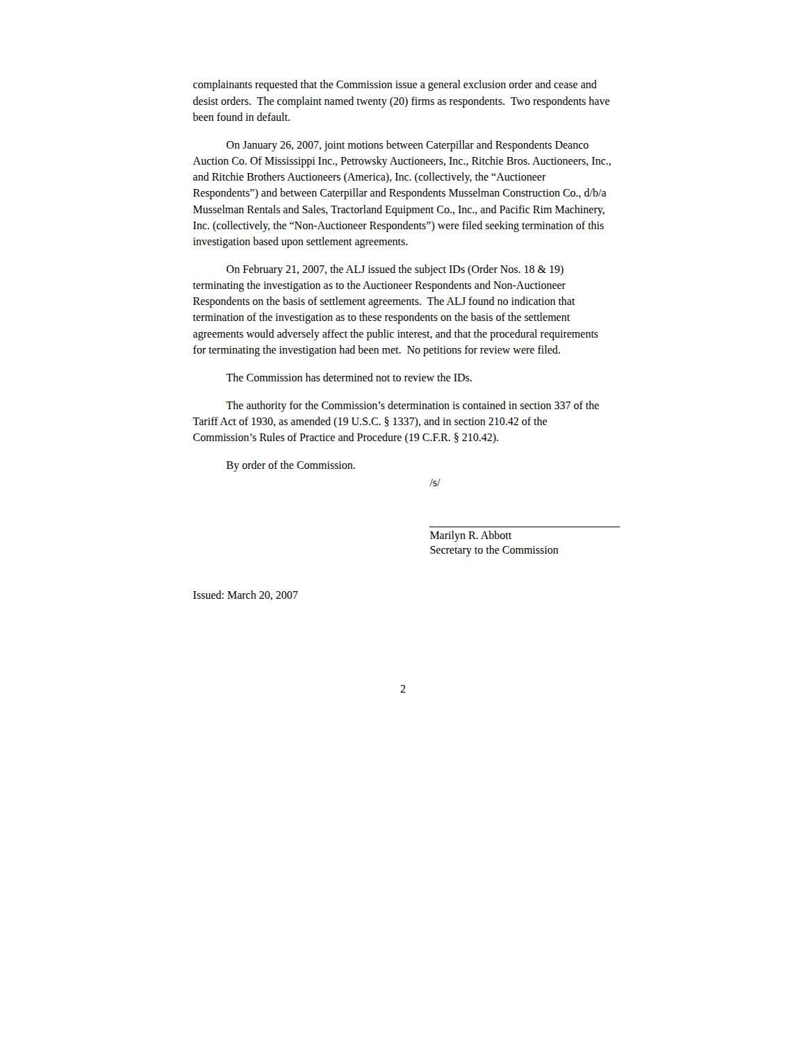complainants requested that the Commission issue a general exclusion order and cease and desist orders. The complaint named twenty (20) firms as respondents. Two respondents have been found in default.
On January 26, 2007, joint motions between Caterpillar and Respondents Deanco Auction Co. Of Mississippi Inc., Petrowsky Auctioneers, Inc., Ritchie Bros. Auctioneers, Inc., and Ritchie Brothers Auctioneers (America), Inc. (collectively, the “Auctioneer Respondents”) and between Caterpillar and Respondents Musselman Construction Co., d/b/a Musselman Rentals and Sales, Tractorland Equipment Co., Inc., and Pacific Rim Machinery, Inc. (collectively, the “Non-Auctioneer Respondents”) were filed seeking termination of this investigation based upon settlement agreements.
On February 21, 2007, the ALJ issued the subject IDs (Order Nos. 18 & 19) terminating the investigation as to the Auctioneer Respondents and Non-Auctioneer Respondents on the basis of settlement agreements. The ALJ found no indication that termination of the investigation as to these respondents on the basis of the settlement agreements would adversely affect the public interest, and that the procedural requirements for terminating the investigation had been met. No petitions for review were filed.
The Commission has determined not to review the IDs.
The authority for the Commission’s determination is contained in section 337 of the Tariff Act of 1930, as amended (19 U.S.C. § 1337), and in section 210.42 of the Commission’s Rules of Practice and Procedure (19 C.F.R. § 210.42).
By order of the Commission.
/s/
Marilyn R. Abbott
Secretary to the Commission
Issued: March 20, 2007
2